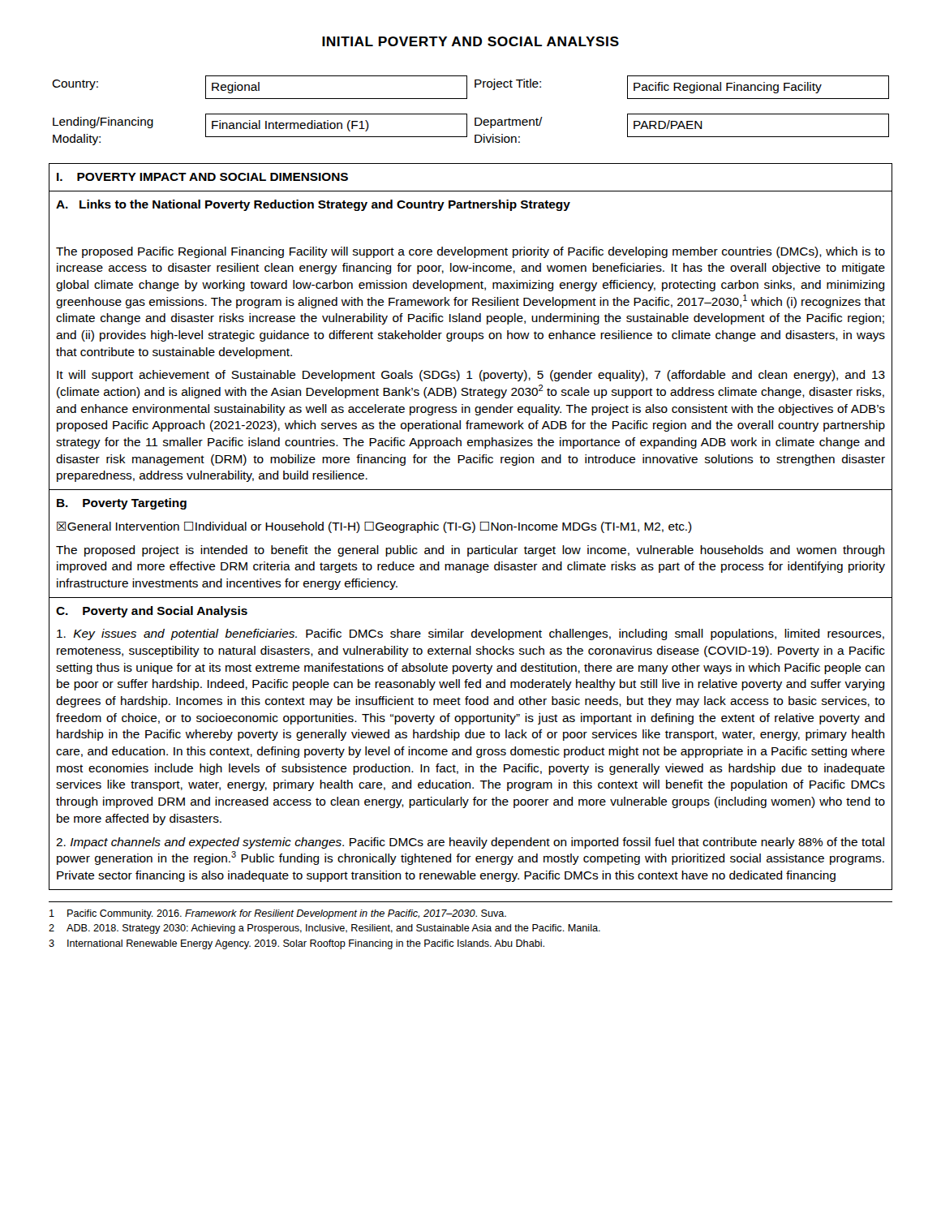INITIAL POVERTY AND SOCIAL ANALYSIS
| Country: | Regional | Project Title: | Pacific Regional Financing Facility |
| Lending/Financing Modality: | Financial Intermediation (F1) | Department/ Division: | PARD/PAEN |
| I. POVERTY IMPACT AND SOCIAL DIMENSIONS |
| A. Links to the National Poverty Reduction Strategy and Country Partnership Strategy The proposed Pacific Regional Financing Facility will support a core development priority of Pacific developing member countries (DMCs), which is to increase access to disaster resilient clean energy financing for poor, low-income, and women beneficiaries. It has the overall objective to mitigate global climate change by working toward low-carbon emission development, maximizing energy efficiency, protecting carbon sinks, and minimizing greenhouse gas emissions. The program is aligned with the Framework for Resilient Development in the Pacific, 2017–2030, 1 which (i) recognizes that climate change and disaster risks increase the vulnerability of Pacific Island people, undermining the sustainable development of the Pacific region; and (ii) provides high-level strategic guidance to different stakeholder groups on how to enhance resilience to climate change and disasters, in ways that contribute to sustainable development. It will support achievement of Sustainable Development Goals (SDGs) 1 (poverty), 5 (gender equality), 7 (affordable and clean energy), and 13 (climate action) and is aligned with the Asian Development Bank’s (ADB) Strategy 2030 2 to scale up support to address climate change, disaster risks, and enhance environmental sustainability as well as accelerate progress in gender equality. The project is also consistent with the objectives of ADB’s proposed Pacific Approach (2021-2023), which serves as the operational framework of ADB for the Pacific region and the overall country partnership strategy for the 11 smaller Pacific island countries. The Pacific Approach emphasizes the importance of expanding ADB work in climate change and disaster risk management (DRM) to mobilize more financing for the Pacific region and to introduce innovative solutions to strengthen disaster preparedness, address vulnerability, and build resilience. |
| B. Poverty Targeting ☒ General Intervention ☐ Individual or Household (TI-H) ☐ Geographic (TI-G) ☐ Non-Income MDGs (TI-M1, M2, etc.) The proposed project is intended to benefit the general public and in particular target low income, vulnerable households and women through improved and more effective DRM criteria and targets to reduce and manage disaster and climate risks as part of the process for identifying priority infrastructure investments and incentives for energy efficiency. |
| C. Poverty and Social Analysis 1. Key issues and potential beneficiaries. Pacific DMCs share similar development challenges, including small populations, limited resources, remoteness, susceptibility to natural disasters, and vulnerability to external shocks such as the coronavirus disease (COVID-19). Poverty in a Pacific setting thus is unique for at its most extreme manifestations of absolute poverty and destitution, there are many other ways in which Pacific people can be poor or suffer hardship. Indeed, Pacific people can be reasonably well fed and moderately healthy but still live in relative poverty and suffer varying degrees of hardship. Incomes in this context may be insufficient to meet food and other basic needs, but they may lack access to basic services, to freedom of choice, or to socioeconomic opportunities. This “poverty of opportunity” is just as important in defining the extent of relative poverty and hardship in the Pacific whereby poverty is generally viewed as hardship due to lack of or poor services like transport, water, energy, primary health care, and education. In this context, defining poverty by level of income and gross domestic product might not be appropriate in a Pacific setting where most economies include high levels of subsistence production. In fact, in the Pacific, poverty is generally viewed as hardship due to inadequate services like transport, water, energy, primary health care, and education. The program in this context will benefit the population of Pacific DMCs through improved DRM and increased access to clean energy, particularly for the poorer and more vulnerable groups (including women) who tend to be more affected by disasters. 2. Impact channels and expected systemic changes . Pacific DMCs are heavily dependent on imported fossil fuel that contribute nearly 88% of the total power generation in the region. 3 Public funding is chronically tightened for energy and mostly competing with prioritized social assistance programs. Private sector financing is also inadequate to support transition to renewable energy. Pacific DMCs in this context have no dedicated financing |
| 1 | Pacific Community. 2016. Framework for Resilient Development in the Pacific, 2017–2030 . Suva. |
| 2 | ADB. 2018. Strategy 2030: Achieving a Prosperous, Inclusive, Resilient, and Sustainable Asia and the Pacific. Manila. |
| 3 | International Renewable Energy Agency. 2019. Solar Rooftop Financing in the Pacific Islands. Abu Dhabi. |